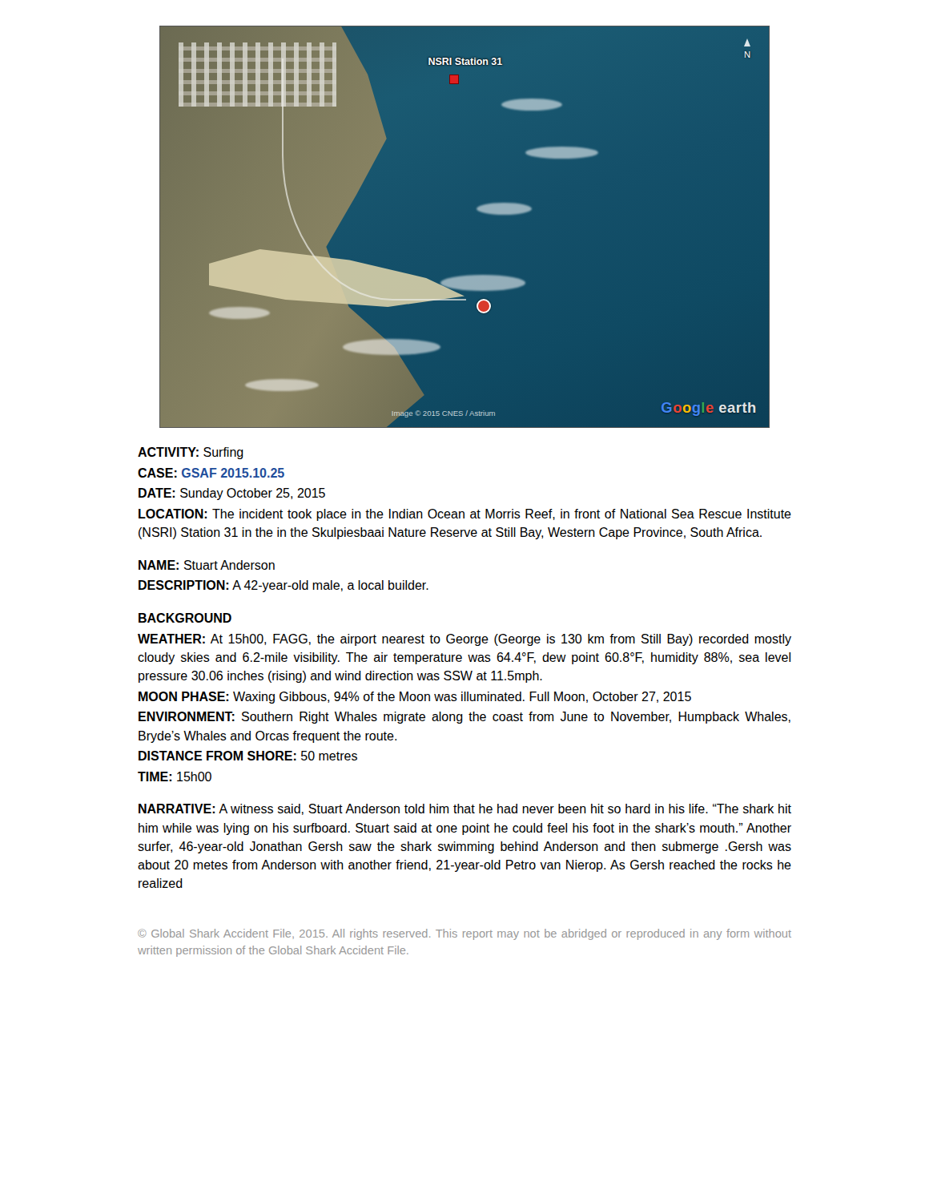NSRI Station 31
N
Image © 2015 CNES / Astrium
Google earth
ACTIVITY: Surfing
CASE: GSAF 2015.10.25
DATE: Sunday October 25, 2015
LOCATION: The incident took place in the Indian Ocean at Morris Reef, in front of National Sea Rescue Institute (NSRI) Station 31 in the in the Skulpiesbaai Nature Reserve at Still Bay, Western Cape Province, South Africa.
NAME: Stuart Anderson
DESCRIPTION: A 42-year-old male, a local builder.
BACKGROUND
WEATHER: At 15h00, FAGG, the airport nearest to George (George is 130 km from Still Bay) recorded mostly cloudy skies and 6.2-mile visibility. The air temperature was 64.4°F, dew point 60.8°F, humidity 88%, sea level pressure 30.06 inches (rising) and wind direction was SSW at 11.5mph.
MOON PHASE: Waxing Gibbous, 94% of the Moon was illuminated. Full Moon, October 27, 2015
ENVIRONMENT: Southern Right Whales migrate along the coast from June to November, Humpback Whales, Bryde’s Whales and Orcas frequent the route.
DISTANCE FROM SHORE: 50 metres
TIME: 15h00
NARRATIVE: A witness said, Stuart Anderson told him that he had never been hit so hard in his life. “The shark hit him while was lying on his surfboard. Stuart said at one point he could feel his foot in the shark’s mouth.” Another surfer, 46-year-old Jonathan Gersh saw the shark swimming behind Anderson and then submerge .Gersh was about 20 metes from Anderson with another friend, 21-year-old Petro van Nierop. As Gersh reached the rocks he realized
© Global Shark Accident File, 2015. All rights reserved. This report may not be abridged or reproduced in any form without written permission of the Global Shark Accident File.